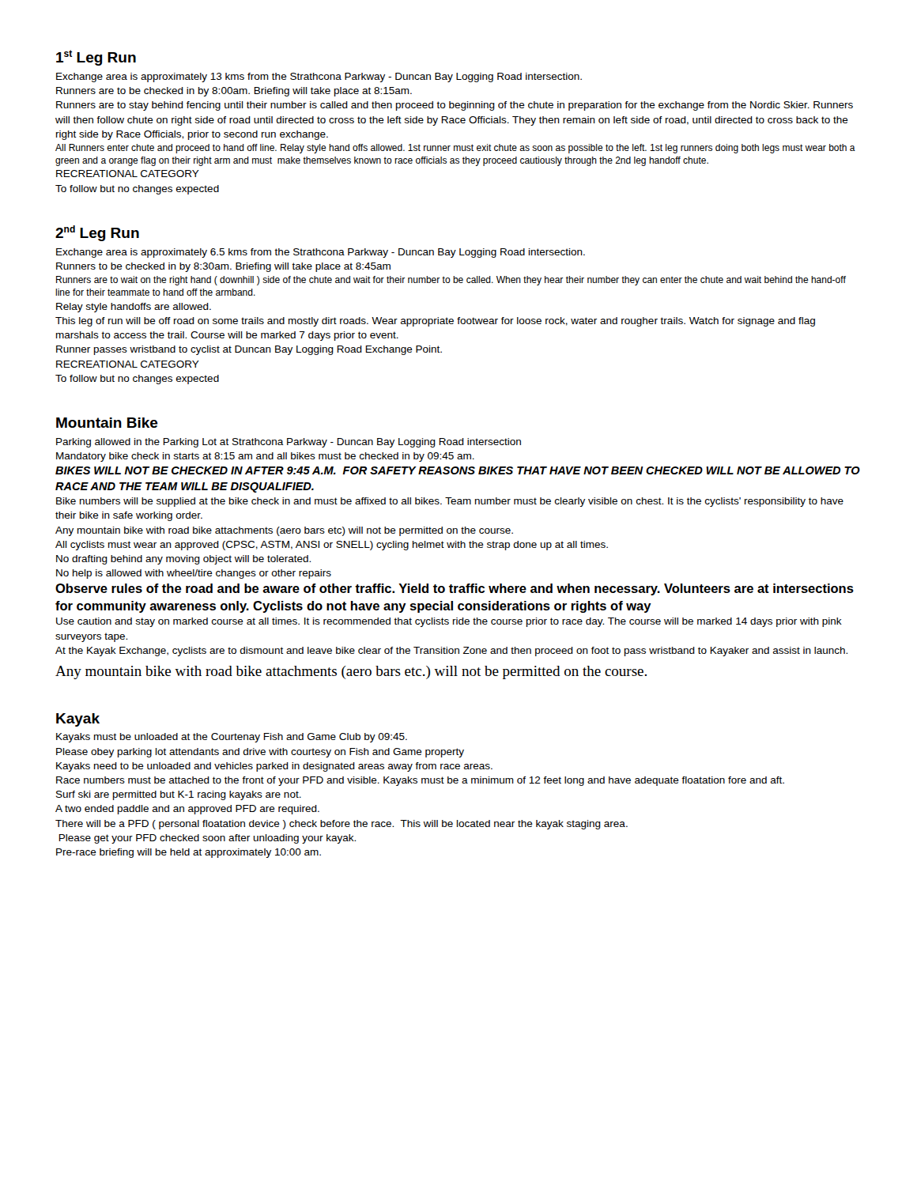1st Leg Run
Exchange area is approximately 13 kms from the Strathcona Parkway - Duncan Bay Logging Road intersection.
Runners are to be checked in by 8:00am. Briefing will take place at 8:15am.
Runners are to stay behind fencing until their number is called and then proceed to beginning of the chute in preparation for the exchange from the Nordic Skier. Runners will then follow chute on right side of road until directed to cross to the left side by Race Officials. They then remain on left side of road, until directed to cross back to the right side by Race Officials, prior to second run exchange.
All Runners enter chute and proceed to hand off line. Relay style hand offs allowed. 1st runner must exit chute as soon as possible to the left. 1st leg runners doing both legs must wear both a green and a orange flag on their right arm and must make themselves known to race officials as they proceed cautiously through the 2nd leg handoff chute.
RECREATIONAL CATEGORY
To follow but no changes expected
2nd Leg Run
Exchange area is approximately 6.5 kms from the Strathcona Parkway - Duncan Bay Logging Road intersection.
Runners to be checked in by 8:30am. Briefing will take place at 8:45am
Runners are to wait on the right hand ( downhill ) side of the chute and wait for their number to be called. When they hear their number they can enter the chute and wait behind the hand-off line for their teammate to hand off the armband.
Relay style handoffs are allowed.
This leg of run will be off road on some trails and mostly dirt roads. Wear appropriate footwear for loose rock, water and rougher trails. Watch for signage and flag marshals to access the trail. Course will be marked 7 days prior to event.
Runner passes wristband to cyclist at Duncan Bay Logging Road Exchange Point.
RECREATIONAL CATEGORY
To follow but no changes expected
Mountain Bike
Parking allowed in the Parking Lot at Strathcona Parkway - Duncan Bay Logging Road intersection
Mandatory bike check in starts at 8:15 am and all bikes must be checked in by 09:45 am.
BIKES WILL NOT BE CHECKED IN AFTER 9:45 A.M. FOR SAFETY REASONS BIKES THAT HAVE NOT BEEN CHECKED WILL NOT BE ALLOWED TO RACE AND THE TEAM WILL BE DISQUALIFIED.
Bike numbers will be supplied at the bike check in and must be affixed to all bikes. Team number must be clearly visible on chest. It is the cyclists' responsibility to have their bike in safe working order.
Any mountain bike with road bike attachments (aero bars etc) will not be permitted on the course.
All cyclists must wear an approved (CPSC, ASTM, ANSI or SNELL) cycling helmet with the strap done up at all times.
No drafting behind any moving object will be tolerated.
No help is allowed with wheel/tire changes or other repairs
Observe rules of the road and be aware of other traffic. Yield to traffic where and when necessary. Volunteers are at intersections for community awareness only. Cyclists do not have any special considerations or rights of way
Use caution and stay on marked course at all times. It is recommended that cyclists ride the course prior to race day. The course will be marked 14 days prior with pink surveyors tape.
At the Kayak Exchange, cyclists are to dismount and leave bike clear of the Transition Zone and then proceed on foot to pass wristband to Kayaker and assist in launch.
Any mountain bike with road bike attachments (aero bars etc.) will not be permitted on the course.
Kayak
Kayaks must be unloaded at the Courtenay Fish and Game Club by 09:45.
Please obey parking lot attendants and drive with courtesy on Fish and Game property
Kayaks need to be unloaded and vehicles parked in designated areas away from race areas.
Race numbers must be attached to the front of your PFD and visible. Kayaks must be a minimum of 12 feet long and have adequate floatation fore and aft.
Surf ski are permitted but K-1 racing kayaks are not.
A two ended paddle and an approved PFD are required.
There will be a PFD ( personal floatation device ) check before the race. This will be located near the kayak staging area.
Please get your PFD checked soon after unloading your kayak.
Pre-race briefing will be held at approximately 10:00 am.